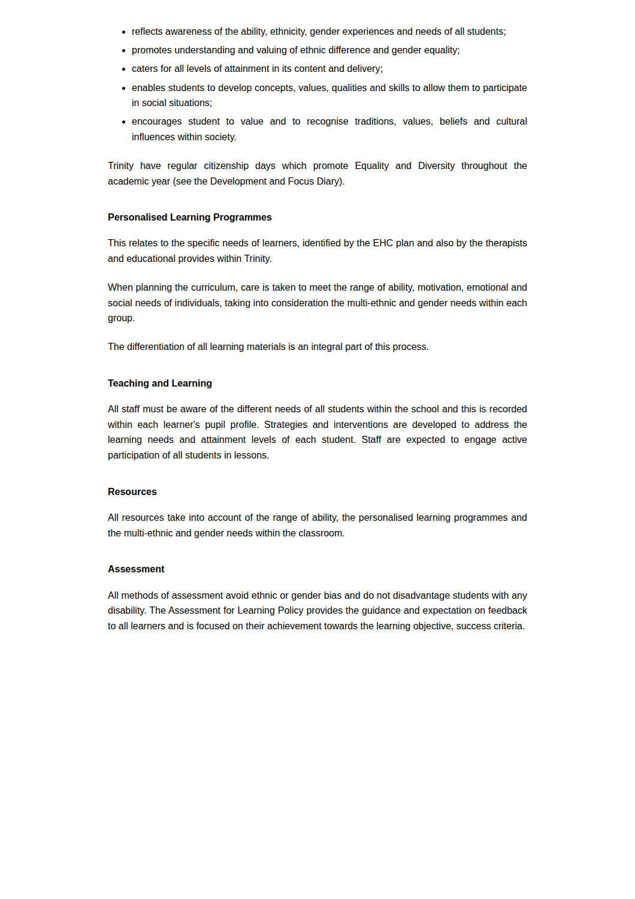reflects awareness of the ability, ethnicity, gender experiences and needs of all students;
promotes understanding and valuing of ethnic difference and gender equality;
caters for all levels of attainment in its content and delivery;
enables students to develop concepts, values, qualities and skills to allow them to participate in social situations;
encourages student to value and to recognise traditions, values, beliefs and cultural influences within society.
Trinity have regular citizenship days which promote Equality and Diversity throughout the academic year (see the Development and Focus Diary).
Personalised Learning Programmes
This relates to the specific needs of learners, identified by the EHC plan and also by the therapists and educational provides within Trinity.
When planning the curriculum, care is taken to meet the range of ability, motivation, emotional and social needs of individuals, taking into consideration the multi-ethnic and gender needs within each group.
The differentiation of all learning materials is an integral part of this process.
Teaching and Learning
All staff must be aware of the different needs of all students within the school and this is recorded within each learner's pupil profile. Strategies and interventions are developed to address the learning needs and attainment levels of each student. Staff are expected to engage active participation of all students in lessons.
Resources
All resources take into account of the range of ability, the personalised learning programmes and the multi-ethnic and gender needs within the classroom.
Assessment
All methods of assessment avoid ethnic or gender bias and do not disadvantage students with any disability. The Assessment for Learning Policy provides the guidance and expectation on feedback to all learners and is focused on their achievement towards the learning objective, success criteria.